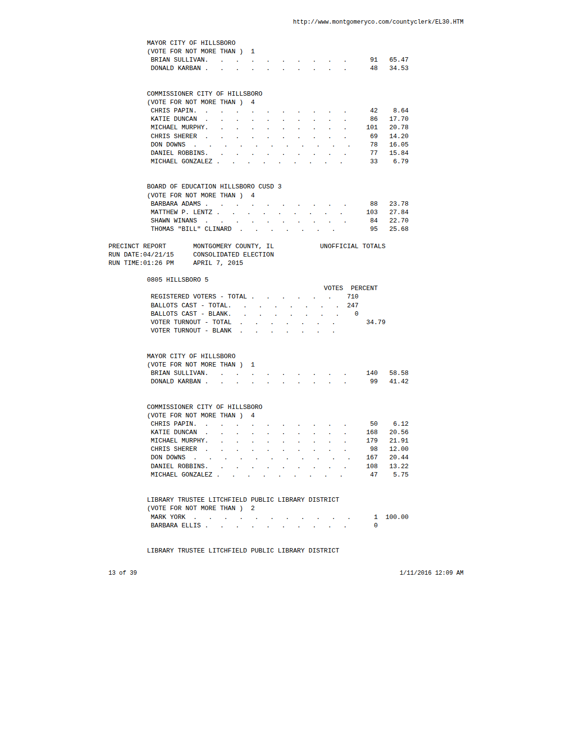http://www.montgomeryco.com/countyclerk/EL30.HTM
          MAYOR CITY OF HILLSBORO
          (VOTE FOR NOT MORE THAN )  1
           BRIAN SULLIVAN.   .   .   .   .   .   .   .   .   .      91   65.47
           DONALD KARBAN .   .   .   .   .   .   .   .   .   .      48   34.53


          COMMISSIONER CITY OF HILLSBORO
          (VOTE FOR NOT MORE THAN )  4
           CHRIS PAPIN.  .   .   .   .   .   .   .   .   .   .      42    8.64
           KATIE DUNCAN  .   .   .   .   .   .   .   .   .   .      86   17.70
           MICHAEL MURPHY.   .   .   .   .   .   .   .   .   .     101   20.78
           CHRIS SHERER  .   .   .   .   .   .   .   .   .   .      69   14.20
           DON DOWNS  .   .   .   .   .   .   .   .   .   .   .     78   16.05
           DANIEL ROBBINS.   .   .   .   .   .   .   .   .   .      77   15.84
           MICHAEL GONZALEZ .   .   .   .   .   .   .   .   .       33    6.79


          BOARD OF EDUCATION HILLSBORO CUSD 3
          (VOTE FOR NOT MORE THAN )  4
           BARBARA ADAMS .   .   .   .   .   .   .   .   .   .      88   23.78
           MATTHEW P. LENTZ .   .   .   .   .   .   .   .   .      103   27.84
           SHAWN WINANS  .   .   .   .   .   .   .   .   .   .      84   22.70
           THOMAS "BILL" CLINARD  .   .   .   .   .   .   .         95   25.68

PRECINCT REPORT       MONTGOMERY COUNTY, IL            UNOFFICIAL TOTALS
RUN DATE:04/21/15     CONSOLIDATED ELECTION
RUN TIME:01:26 PM     APRIL 7, 2015

          0805 HILLSBORO 5
                                                        VOTES  PERCENT
           REGISTERED VOTERS - TOTAL .   .   .   .   .   .    710
           BALLOTS CAST - TOTAL.   .   .   .   .   .   .   .  247
           BALLOTS CAST - BLANK.   .   .   .   .   .   .   .    0
           VOTER TURNOUT - TOTAL  .   .   .   .   .   .   .        34.79
           VOTER TURNOUT - BLANK  .   .   .   .   .   .   .


          MAYOR CITY OF HILLSBORO
          (VOTE FOR NOT MORE THAN )  1
           BRIAN SULLIVAN.   .   .   .   .   .   .   .   .   .     140   58.58
           DONALD KARBAN .   .   .   .   .   .   .   .   .   .      99   41.42


          COMMISSIONER CITY OF HILLSBORO
          (VOTE FOR NOT MORE THAN )  4
           CHRIS PAPIN.  .   .   .   .   .   .   .   .   .   .      50    6.12
           KATIE DUNCAN  .   .   .   .   .   .   .   .   .   .     168   20.56
           MICHAEL MURPHY.   .   .   .   .   .   .   .   .   .     179   21.91
           CHRIS SHERER  .   .   .   .   .   .   .   .   .   .      98   12.00
           DON DOWNS  .   .   .   .   .   .   .   .   .   .   .    167   20.44
           DANIEL ROBBINS.   .   .   .   .   .   .   .   .   .     108   13.22
           MICHAEL GONZALEZ .   .   .   .   .   .   .   .   .       47    5.75


          LIBRARY TRUSTEE LITCHFIELD PUBLIC LIBRARY DISTRICT
          (VOTE FOR NOT MORE THAN )  2
           MARK YORK  .   .   .   .   .   .   .   .   .   .   .      1  100.00
           BARBARA ELLIS .   .   .   .   .   .   .   .   .   .       0


          LIBRARY TRUSTEE LITCHFIELD PUBLIC LIBRARY DISTRICT
13 of 39 1/11/2016 12:09 AM